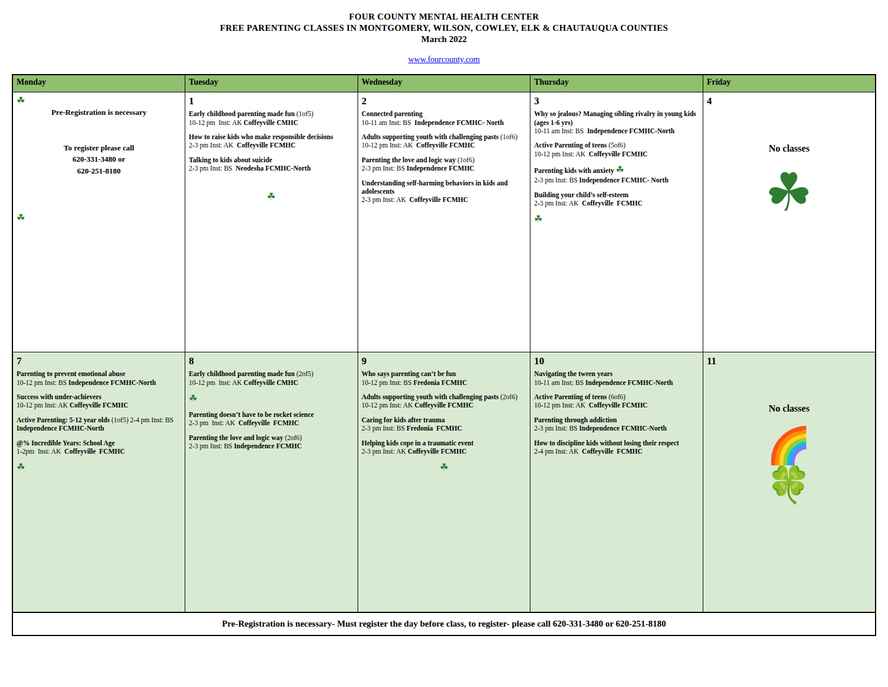FOUR COUNTY MENTAL HEALTH CENTER
FREE PARENTING CLASSES IN MONTGOMERY, WILSON, COWLEY, ELK & CHAUTAUQUA COUNTIES
March 2022
www.fourcounty.com
| Monday | Tuesday | Wednesday | Thursday | Friday |
| --- | --- | --- | --- | --- |
| ☘ Pre-Registration is necessary To register please call 620-331-3480 or 620-251-8180 ☘ | 1 Early childhood parenting made fun (1of5) 10-12 pm Inst: AK Coffeyville CMHC How to raise kids who make responsible decisions 2-3 pm Inst: AK Coffeyville FCMHC Talking to kids about suicide 2-3 pm Inst: BS Neodesha FCMHC-North ☘ | 2 Connected parenting 10-11 am Inst: BS Independence FCMHC- North Adults supporting youth with challenging pasts (1of6) 10-12 pm Inst: AK Coffeyville FCMHC Parenting the love and logic way (1of6) 2-3 pm Inst: BS Independence FCMHC Understanding self-harming behaviors in kids and adolescents 2-3 pm Inst: AK Coffeyville FCMHC | 3 Why so jealous? Managing sibling rivalry in young kids (ages 1-6 yrs) 10-11 am Inst: BS Independence FCMHC-North Active Parenting of teens (5of6) 10-12 pm Inst: AK Coffeyville FCMHC Parenting kids with anxiety ☘ 2-3 pm Inst: BS Independence FCMHC- North Building your child’s self-esteem 2-3 pm Inst: AK Coffeyville FCMHC ☘ | 4 No classes ☘ |
| 7 Parenting to prevent emotional abuse 10-12 pm Inst: BS Independence FCMHC-North Success with under-achievers 10-12 pm Inst: AK Coffeyville FCMHC Active Parenting: 5-12 year olds (1of5) 2-4 pm Inst: BS Independence FCMHC-North @% Incredible Years: School Age 1-2pm Inst: AK Coffeyville FCMHC ☘ | 8 Early childhood parenting made fun (2of5) 10-12 pm Inst: AK Coffeyville CMHC ☘ Parenting doesn’t have to be rocket science 2-3 pm Inst: AK Coffeyville FCMHC Parenting the love and logic way (2of6) 2-3 pm Inst: BS Independence FCMHC | 9 Who says parenting can’t be fun 10-12 pm Inst: BS Fredonia FCMHC Adults supporting youth with challenging pasts (2of6) 10-12 pm Inst: AK Coffeyville FCMHC Caring for kids after trauma 2-3 pm Inst: BS Fredonia FCMHC Helping kids cope in a traumatic event 2-3 pm Inst: AK Coffeyville FCMHC ☘ | 10 Navigating the tween years 10-11 am Inst: BS Independence FCMHC-North Active Parenting of teens (6of6) 10-12 pm Inst: AK Coffeyville FCMHC Parenting through addiction 2-3 pm Inst: BS Independence FCMHC-North How to discipline kids without losing their respect 2-4 pm Inst: AK Coffeyville FCMHC | 11 No classes 🌈 🍀 |
Pre-Registration is necessary- Must register the day before class, to register- please call 620-331-3480 or 620-251-8180